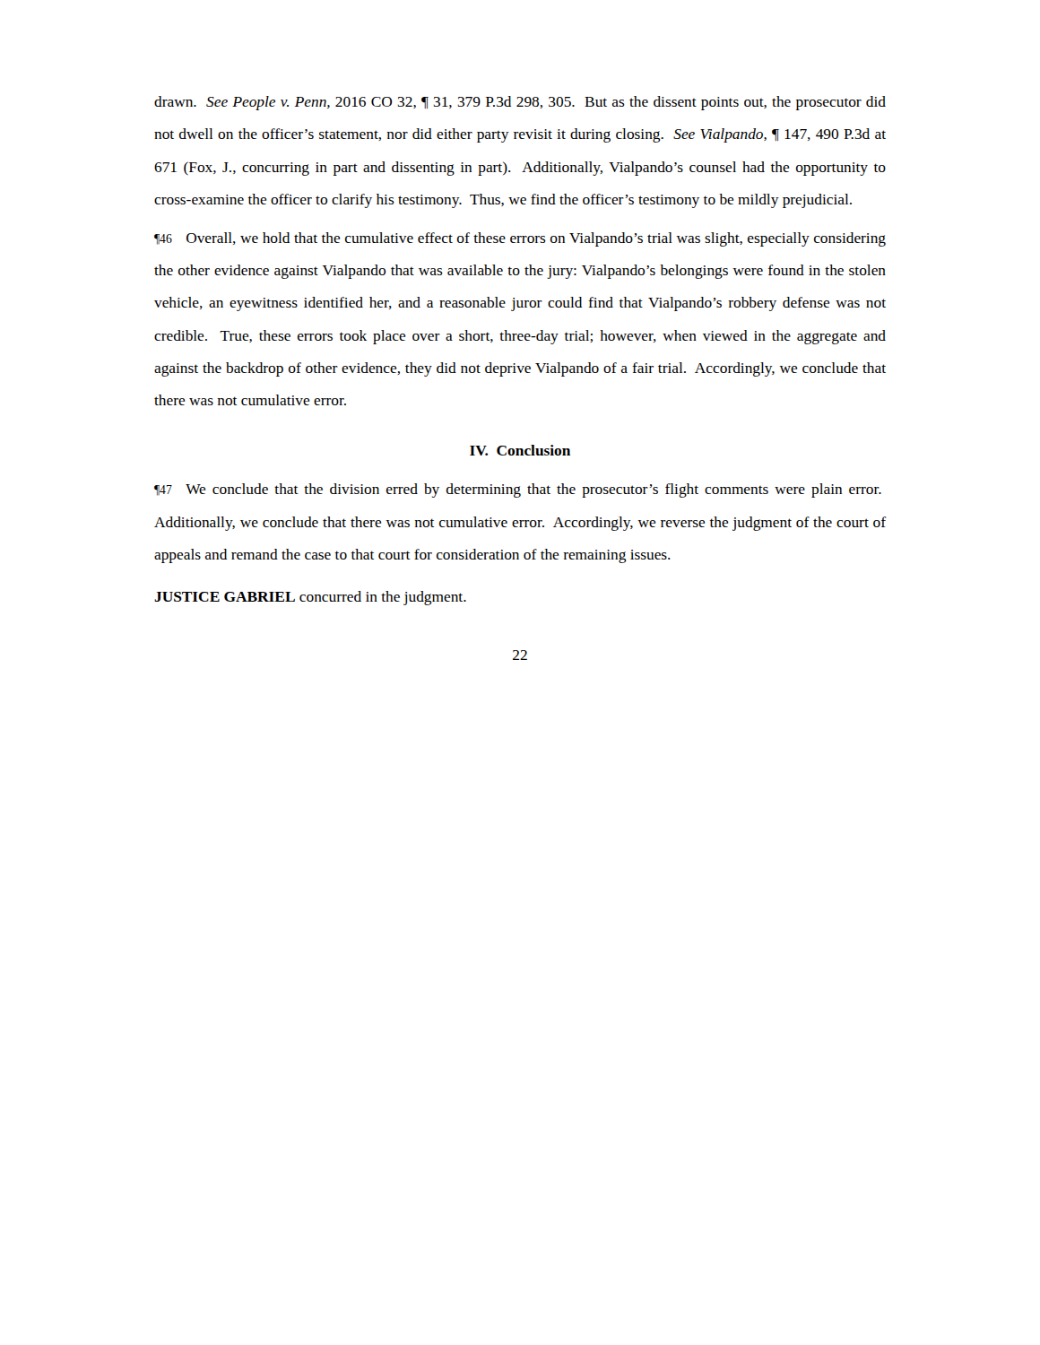drawn. See People v. Penn, 2016 CO 32, ¶ 31, 379 P.3d 298, 305. But as the dissent points out, the prosecutor did not dwell on the officer’s statement, nor did either party revisit it during closing. See Vialpando, ¶ 147, 490 P.3d at 671 (Fox, J., concurring in part and dissenting in part). Additionally, Vialpando’s counsel had the opportunity to cross-examine the officer to clarify his testimony. Thus, we find the officer’s testimony to be mildly prejudicial.
¶46 Overall, we hold that the cumulative effect of these errors on Vialpando’s trial was slight, especially considering the other evidence against Vialpando that was available to the jury: Vialpando’s belongings were found in the stolen vehicle, an eyewitness identified her, and a reasonable juror could find that Vialpando’s robbery defense was not credible. True, these errors took place over a short, three-day trial; however, when viewed in the aggregate and against the backdrop of other evidence, they did not deprive Vialpando of a fair trial. Accordingly, we conclude that there was not cumulative error.
IV. Conclusion
¶47 We conclude that the division erred by determining that the prosecutor’s flight comments were plain error. Additionally, we conclude that there was not cumulative error. Accordingly, we reverse the judgment of the court of appeals and remand the case to that court for consideration of the remaining issues.
JUSTICE GABRIEL concurred in the judgment.
22